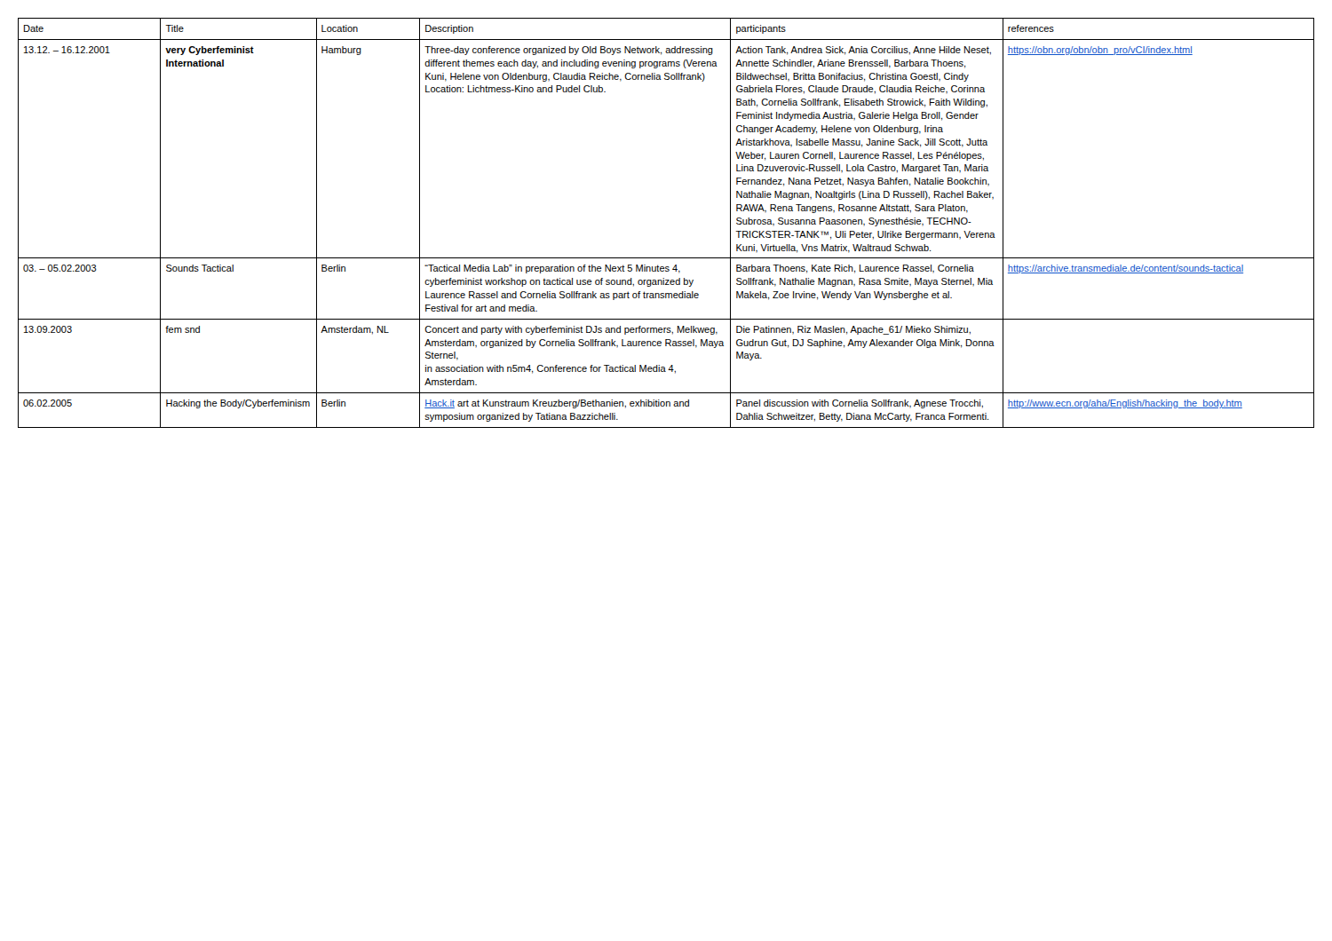| Date | Title | Location | Description | participants | references |
| --- | --- | --- | --- | --- | --- |
| 13.12. – 16.12.2001 | very Cyberfeminist International | Hamburg | Three-day conference organized by Old Boys Network, addressing different themes each day, and including evening programs (Verena Kuni, Helene von Oldenburg, Claudia Reiche, Cornelia Sollfrank) Location: Lichtmess-Kino and Pudel Club. | Action Tank, Andrea Sick, Ania Corcilius, Anne Hilde Neset, Annette Schindler, Ariane Brenssell, Barbara Thoens, Bildwechsel, Britta Bonifacius, Christina Goestl, Cindy Gabriela Flores, Claude Draude, Claudia Reiche, Corinna Bath, Cornelia Sollfrank, Elisabeth Strowick, Faith Wilding, Feminist Indymedia Austria, Galerie Helga Broll, Gender Changer Academy, Helene von Oldenburg, Irina Aristarkhova, Isabelle Massu, Janine Sack, Jill Scott, Jutta Weber, Lauren Cornell, Laurence Rassel, Les Pénélopes, Lina Dzuverovic-Russell, Lola Castro, Margaret Tan, Maria Fernandez, Nana Petzet, Nasya Bahfen, Natalie Bookchin, Nathalie Magnan, Noaltgirls (Lina D Russell), Rachel Baker, RAWA, Rena Tangens, Rosanne Altstatt, Sara Platon, Subrosa, Susanna Paasonen, Synesthésie, TECHNO-TRICKSTER-TANK™, Uli Peter, Ulrike Bergermann, Verena Kuni, Virtuella, Vns Matrix, Waltraud Schwab. | https://obn.org/obn/obn_pro/vCI/index.html |
| 03. – 05.02.2003 | Sounds Tactical | Berlin | “Tactical Media Lab” in preparation of the Next 5 Minutes 4, cyberfeminist workshop on tactical use of sound, organized by Laurence Rassel and Cornelia Sollfrank as part of transmediale Festival for art and media. | Barbara Thoens, Kate Rich, Laurence Rassel, Cornelia Sollfrank, Nathalie Magnan, Rasa Smite, Maya Sternel, Mia Makela, Zoe Irvine, Wendy Van Wynsberghe et al. | https://archive.transmediale.de/content/sounds-tactical |
| 13.09.2003 | fem snd | Amsterdam, NL | Concert and party with cyberfeminist DJs and performers, Melkweg, Amsterdam, organized by Cornelia Sollfrank, Laurence Rassel, Maya Sternel, in association with n5m4, Conference for Tactical Media 4, Amsterdam. | Die Patinnen, Riz Maslen, Apache_61/ Mieko Shimizu, Gudrun Gut, DJ Saphine, Amy Alexander Olga Mink, Donna Maya. | |
| 06.02.2005 | Hacking the Body/Cyberfeminism | Berlin | Hack.it art at Kunstraum Kreuzberg/Bethanien, exhibition and symposium organized by Tatiana Bazzichelli. | Panel discussion with Cornelia Sollfrank, Agnese Trocchi, Dahlia Schweitzer, Betty, Diana McCarty, Franca Formenti. | http://www.ecn.org/aha/English/hacking_the_body.htm |